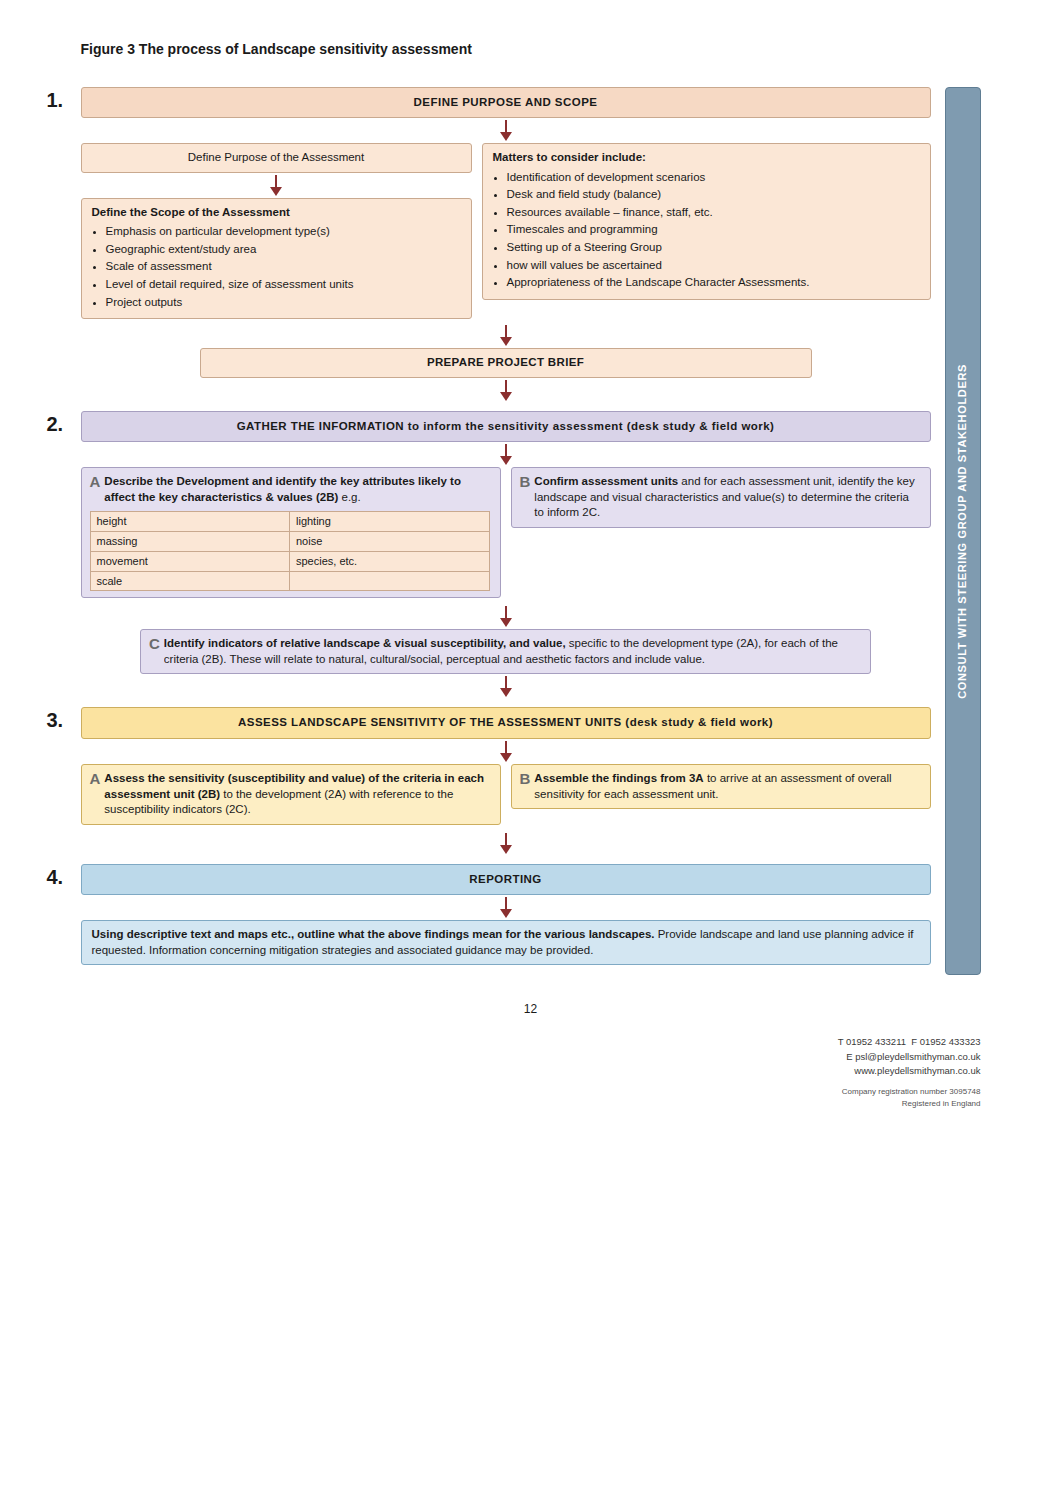Figure 3 The process of Landscape sensitivity assessment
1.
Define purpose and scope
Define Purpose of the Assessment
Define the Scope of the Assessment
Emphasis on particular development type(s)
Geographic extent/study area
Scale of assessment
Level of detail required, size of assessment units
Project outputs
Matters to consider include:
Identification of development scenarios
Desk and field study (balance)
Resources available – finance, staff, etc.
Timescales and programming
Setting up of a Steering Group
how will values be ascertained
Appropriateness of the Landscape Character Assessments.
Prepare project brief
2.
GATHER THE INFORMATION to inform the sensitivity assessment (desk study & field work)
A
Describe the Development and identify the key attributes likely to affect the key characteristics & values (2B) e.g.
| height | lighting |
| massing | noise |
| movement | species, etc. |
| scale | |
B
Confirm assessment units and for each assessment unit, identify the key landscape and visual characteristics and value(s) to determine the criteria to inform 2C.
C
Identify indicators of relative landscape & visual susceptibility, and value, specific to the development type (2A), for each of the criteria (2B). These will relate to natural, cultural/social, perceptual and aesthetic factors and include value.
3.
ASSESS LANDSCAPE SENSITIVITY OF THE ASSESSMENT UNITS (desk study & field work)
A
Assess the sensitivity (susceptibility and value) of the criteria in each assessment unit (2B) to the development (2A) with reference to the susceptibility indicators (2C).
B
Assemble the findings from 3A to arrive at an assessment of overall sensitivity for each assessment unit.
4.
Reporting
Using descriptive text and maps etc., outline what the above findings mean for the various landscapes. Provide landscape and land use planning advice if requested. Information concerning mitigation strategies and associated guidance may be provided.
CONSULT WITH STEERING GROUP AND STAKEHOLDERS
12
T 01952 433211 F 01952 433323
E psl@pleydellsmithyman.co.uk
www.pleydellsmithyman.co.uk
Company registration number 3095748
Registered in England